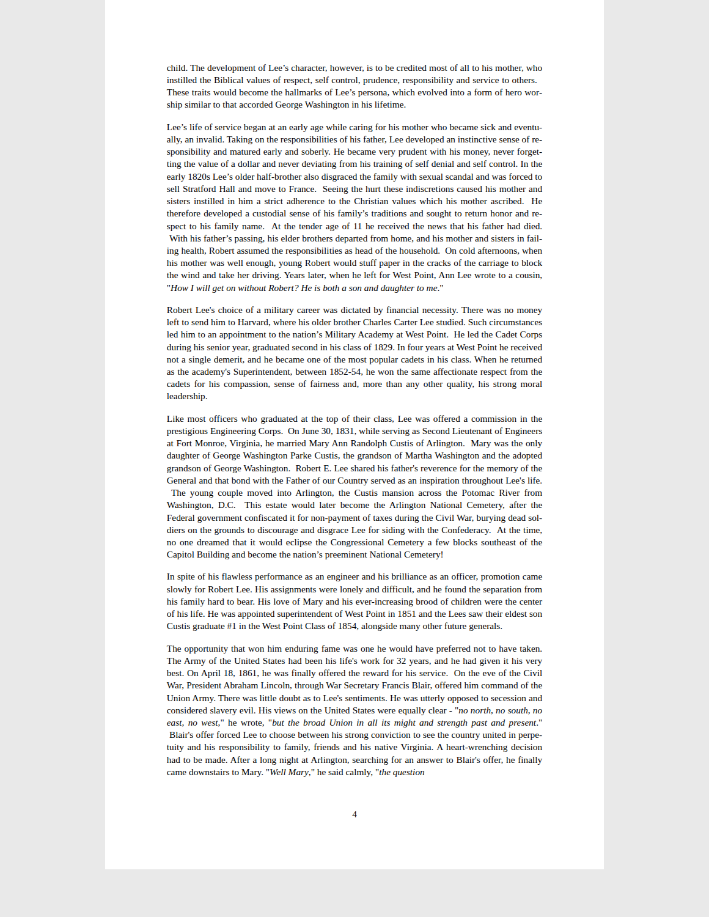child. The development of Lee’s character, however, is to be credited most of all to his mother, who instilled the Biblical values of respect, self control, prudence, responsibility and service to others. These traits would become the hallmarks of Lee’s persona, which evolved into a form of hero worship similar to that accorded George Washington in his lifetime.
Lee’s life of service began at an early age while caring for his mother who became sick and eventually, an invalid. Taking on the responsibilities of his father, Lee developed an instinctive sense of responsibility and matured early and soberly. He became very prudent with his money, never forgetting the value of a dollar and never deviating from his training of self denial and self control. In the early 1820s Lee’s older half-brother also disgraced the family with sexual scandal and was forced to sell Stratford Hall and move to France. Seeing the hurt these indiscretions caused his mother and sisters instilled in him a strict adherence to the Christian values which his mother ascribed. He therefore developed a custodial sense of his family’s traditions and sought to return honor and respect to his family name. At the tender age of 11 he received the news that his father had died. With his father’s passing, his elder brothers departed from home, and his mother and sisters in failing health, Robert assumed the responsibilities as head of the household. On cold afternoons, when his mother was well enough, young Robert would stuff paper in the cracks of the carriage to block the wind and take her driving. Years later, when he left for West Point, Ann Lee wrote to a cousin, "How I will get on without Robert? He is both a son and daughter to me."
Robert Lee's choice of a military career was dictated by financial necessity. There was no money left to send him to Harvard, where his older brother Charles Carter Lee studied. Such circumstances led him to an appointment to the nation’s Military Academy at West Point. He led the Cadet Corps during his senior year, graduated second in his class of 1829. In four years at West Point he received not a single demerit, and he became one of the most popular cadets in his class. When he returned as the academy's Superintendent, between 1852-54, he won the same affectionate respect from the cadets for his compassion, sense of fairness and, more than any other quality, his strong moral leadership.
Like most officers who graduated at the top of their class, Lee was offered a commission in the prestigious Engineering Corps. On June 30, 1831, while serving as Second Lieutenant of Engineers at Fort Monroe, Virginia, he married Mary Ann Randolph Custis of Arlington. Mary was the only daughter of George Washington Parke Custis, the grandson of Martha Washington and the adopted grandson of George Washington. Robert E. Lee shared his father's reverence for the memory of the General and that bond with the Father of our Country served as an inspiration throughout Lee's life. The young couple moved into Arlington, the Custis mansion across the Potomac River from Washington, D.C. This estate would later become the Arlington National Cemetery, after the Federal government confiscated it for non-payment of taxes during the Civil War, burying dead soldiers on the grounds to discourage and disgrace Lee for siding with the Confederacy. At the time, no one dreamed that it would eclipse the Congressional Cemetery a few blocks southeast of the Capitol Building and become the nation’s preeminent National Cemetery!
In spite of his flawless performance as an engineer and his brilliance as an officer, promotion came slowly for Robert Lee. His assignments were lonely and difficult, and he found the separation from his family hard to bear. His love of Mary and his ever-increasing brood of children were the center of his life. He was appointed superintendent of West Point in 1851 and the Lees saw their eldest son Custis graduate #1 in the West Point Class of 1854, alongside many other future generals.
The opportunity that won him enduring fame was one he would have preferred not to have taken. The Army of the United States had been his life's work for 32 years, and he had given it his very best. On April 18, 1861, he was finally offered the reward for his service. On the eve of the Civil War, President Abraham Lincoln, through War Secretary Francis Blair, offered him command of the Union Army. There was little doubt as to Lee's sentiments. He was utterly opposed to secession and considered slavery evil. His views on the United States were equally clear - "no north, no south, no east, no west," he wrote, "but the broad Union in all its might and strength past and present." Blair's offer forced Lee to choose between his strong conviction to see the country united in perpetuity and his responsibility to family, friends and his native Virginia. A heart-wrenching decision had to be made. After a long night at Arlington, searching for an answer to Blair's offer, he finally came downstairs to Mary. "Well Mary," he said calmly, "the question
4